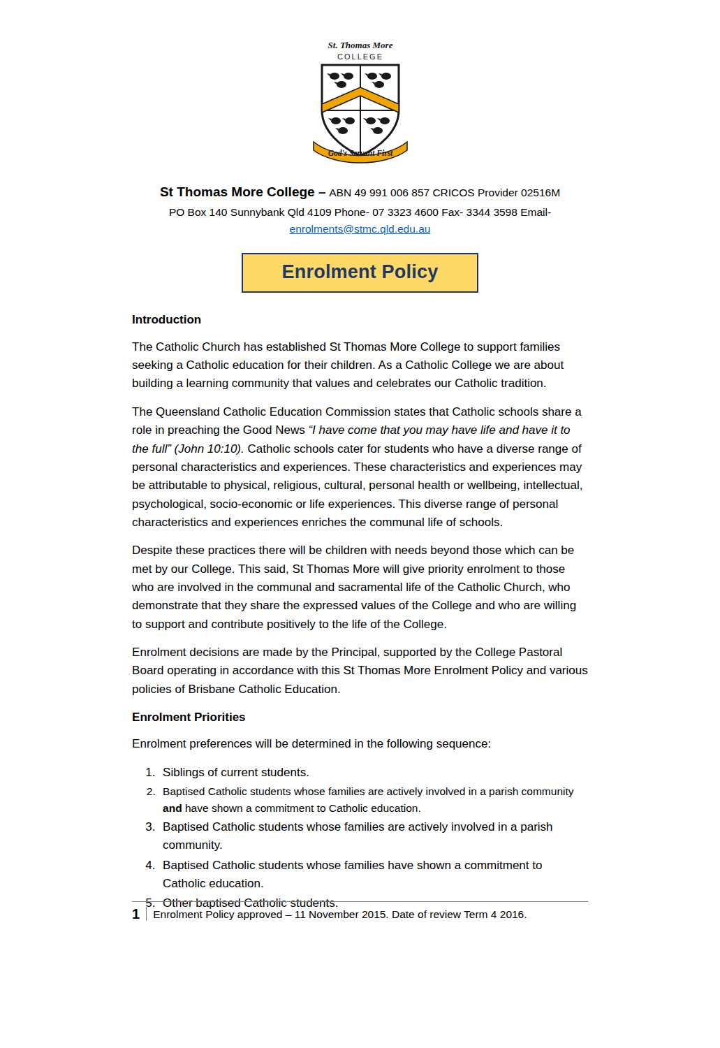St. Thomas More COLLEGE God's Servant First
St Thomas More College – ABN 49 991 006 857 CRICOS Provider 02516M
PO Box 140 Sunnybank Qld 4109 Phone- 07 3323 4600 Fax- 3344 3598 Email- enrolments@stmc.qld.edu.au
Enrolment Policy
Introduction
The Catholic Church has established St Thomas More College to support families seeking a Catholic education for their children. As a Catholic College we are about building a learning community that values and celebrates our Catholic tradition.
The Queensland Catholic Education Commission states that Catholic schools share a role in preaching the Good News “I have come that you may have life and have it to the full” (John 10:10). Catholic schools cater for students who have a diverse range of personal characteristics and experiences. These characteristics and experiences may be attributable to physical, religious, cultural, personal health or wellbeing, intellectual, psychological, socio-economic or life experiences. This diverse range of personal characteristics and experiences enriches the communal life of schools.
Despite these practices there will be children with needs beyond those which can be met by our College. This said, St Thomas More will give priority enrolment to those who are involved in the communal and sacramental life of the Catholic Church, who demonstrate that they share the expressed values of the College and who are willing to support and contribute positively to the life of the College.
Enrolment decisions are made by the Principal, supported by the College Pastoral Board operating in accordance with this St Thomas More Enrolment Policy and various policies of Brisbane Catholic Education.
Enrolment Priorities
Enrolment preferences will be determined in the following sequence:
Siblings of current students.
Baptised Catholic students whose families are actively involved in a parish community and have shown a commitment to Catholic education.
Baptised Catholic students whose families are actively involved in a parish community.
Baptised Catholic students whose families have shown a commitment to Catholic education.
Other baptised Catholic students.
1 Enrolment Policy approved – 11 November 2015. Date of review Term 4 2016.